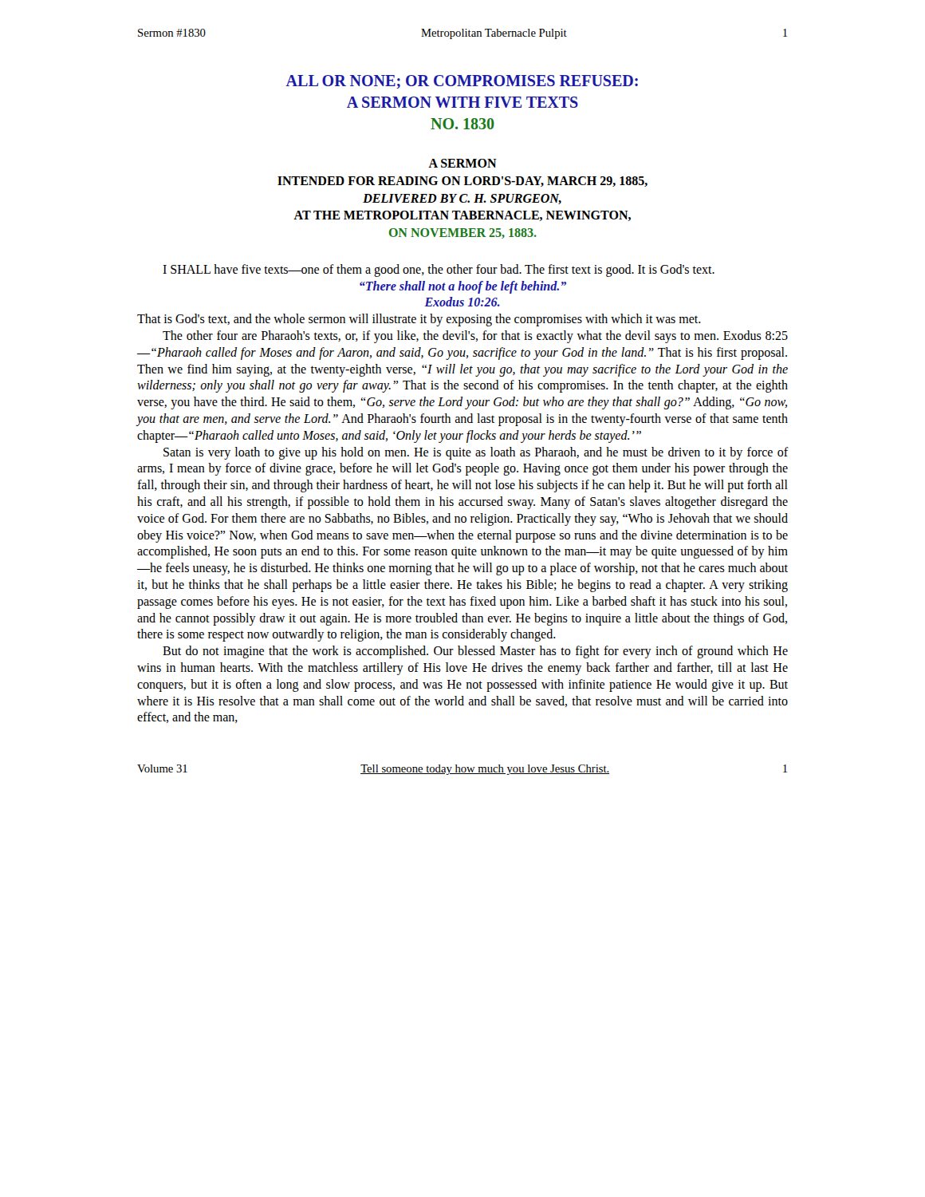Sermon #1830 Metropolitan Tabernacle Pulpit 1
ALL OR NONE; OR COMPROMISES REFUSED:
A SERMON WITH FIVE TEXTS NO. 1830
A SERMON
INTENDED FOR READING ON LORD'S-DAY, MARCH 29, 1885,
DELIVERED BY C. H. SPURGEON,
AT THE METROPOLITAN TABERNACLE, NEWINGTON,
ON NOVEMBER 25, 1883.
I SHALL have five texts—one of them a good one, the other four bad. The first text is good. It is God's text.
“There shall not a hoof be left behind.”
Exodus 10:26.
That is God's text, and the whole sermon will illustrate it by exposing the compromises with which it was met.
The other four are Pharaoh's texts, or, if you like, the devil's, for that is exactly what the devil says to men. Exodus 8:25—“Pharaoh called for Moses and for Aaron, and said, Go you, sacrifice to your God in the land.” That is his first proposal. Then we find him saying, at the twenty-eighth verse, “I will let you go, that you may sacrifice to the Lord your God in the wilderness; only you shall not go very far away.” That is the second of his compromises. In the tenth chapter, at the eighth verse, you have the third. He said to them, “Go, serve the Lord your God: but who are they that shall go?” Adding, “Go now, you that are men, and serve the Lord.” And Pharaoh's fourth and last proposal is in the twenty-fourth verse of that same tenth chapter—“Pharaoh called unto Moses, and said, ‘Only let your flocks and your herds be stayed.’”
Satan is very loath to give up his hold on men. He is quite as loath as Pharaoh, and he must be driven to it by force of arms, I mean by force of divine grace, before he will let God's people go. Having once got them under his power through the fall, through their sin, and through their hardness of heart, he will not lose his subjects if he can help it. But he will put forth all his craft, and all his strength, if possible to hold them in his accursed sway. Many of Satan's slaves altogether disregard the voice of God. For them there are no Sabbaths, no Bibles, and no religion. Practically they say, “Who is Jehovah that we should obey His voice?” Now, when God means to save men—when the eternal purpose so runs and the divine determination is to be accomplished, He soon puts an end to this. For some reason quite unknown to the man—it may be quite unguessed of by him—he feels uneasy, he is disturbed. He thinks one morning that he will go up to a place of worship, not that he cares much about it, but he thinks that he shall perhaps be a little easier there. He takes his Bible; he begins to read a chapter. A very striking passage comes before his eyes. He is not easier, for the text has fixed upon him. Like a barbed shaft it has stuck into his soul, and he cannot possibly draw it out again. He is more troubled than ever. He begins to inquire a little about the things of God, there is some respect now outwardly to religion, the man is considerably changed.
But do not imagine that the work is accomplished. Our blessed Master has to fight for every inch of ground which He wins in human hearts. With the matchless artillery of His love He drives the enemy back farther and farther, till at last He conquers, but it is often a long and slow process, and was He not possessed with infinite patience He would give it up. But where it is His resolve that a man shall come out of the world and shall be saved, that resolve must and will be carried into effect, and the man,
Volume 31 Tell someone today how much you love Jesus Christ. 1